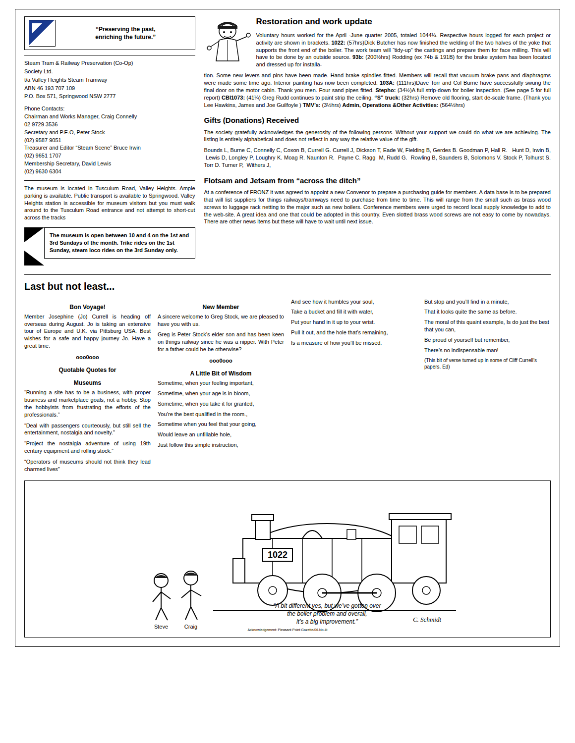“Preserving the past,
enriching the future.”
Steam Tram & Railway Preservation (Co-Op)
Society Ltd.
t/a Valley Heights Steam Tramway
ABN 46 193 707 109
P.O. Box 571, Springwood NSW 2777
Phone Contacts:
Chairman and Works Manager, Craig Connelly
02 9729 3536
Secretary and P.E.O, Peter Stock
(02) 9587 9051
Treasurer and Editor “Steam Scene” Bruce Irwin
(02) 9651 1707
Membership Secretary, David Lewis
(02) 9630 6304
The museum is located in Tusculum Road, Valley Heights. Ample parking is available. Public transport is available to Springwood. Valley Heights station is accessible for museum visitors but you must walk around to the Tusculum Road entrance and not attempt to short-cut across the tracks
The museum is open between 10 and 4 on the 1st and 3rd Sundays of the month. Trike rides on the 1st Sunday, steam loco rides on the 3rd Sunday only.
Restoration and work update
Voluntary hours worked for the April -June quarter 2005, totaled 1044¼. Respective hours logged for each project or activity are shown in brackets. 1022: (57hrs)Dick Butcher has now finished the welding of the two halves of the yoke that supports the front end of the boiler. The work team will “tidy-up” the castings and prepare them for face milling. This will have to be done by an outside source. 93b: (200½hrs) Rodding (ex 74b & 191B) for the brake system has been located and dressed up for installa-
tion. Some new levers and pins have been made. Hand brake spindles fitted. Members will recall that vacuum brake pans and diaphragms were made some time ago. Interior painting has now been completed. 103A: (111hrs)Dave Torr and Col Burne have successfully swung the final door on the motor cabin. Thank you men. Four sand pipes fitted. Stepho: (34½)A full strip-down for boiler inspection. (See page 5 for full report) CBI1073: (41¼) Greg Rudd continues to paint strip the ceiling. “S” truck: (32hrs) Remove old flooring, start de-scale frame. (Thank you Lee Hawkins, James and Joe Guilfoyle ) TMV’s: (3½hrs) Admin, Operations &Other Activities: (564½hrs)
Gifts (Donations) Received
The society gratefully acknowledges the generosity of the following persons. Without your support we could do what we are achieving. The listing is entirely alphabetical and does not reflect in any way the relative value of the gift.
Bounds L, Burne C, Connelly C, Coxon B, Currell G. Currell J, Dickson T, Eade W, Fielding B, Gerdes B. Goodman P, Hall R. Hunt D, Irwin B, Lewis D, Longley P, Loughry K. Moag R. Naunton R. Payne C. Ragg M, Rudd G. Rowling B, Saunders B, Solomons V. Stock P, Tolhurst S. Torr D. Turner P, Withers J,
Flotsam and Jetsam from “across the ditch”
At a conference of FRONZ it was agreed to appoint a new Convenor to prepare a purchasing guide for members. A data base is to be prepared that will list suppliers for things railways/tramways need to purchase from time to time. This will range from the small such as brass wood screws to luggage rack netting to the major such as new boilers. Conference members were urged to record local supply knowledge to add to the web-site. A great idea and one that could be adopted in this country. Even slotted brass wood screws are not easy to come by nowadays. There are other news items but these will have to wait until next issue.
Last but not least...
Bon Voyage!
Member Josephine (Jo) Currell is heading off overseas during August. Jo is taking an extensive tour of Europe and U.K. via Pittsburg USA. Best wishes for a safe and happy journey Jo. Have a great time.
ooo0ooo
Quotable Quotes for
Museums
“Running a site has to be a business, with proper business and marketplace goals, not a hobby. Stop the hobbyists from frustrating the efforts of the professionals.”
“Deal with passengers courteously, but still sell the entertainment, nostalgia and novelty.”
“Project the nostalgia adventure of using 19th century equipment and rolling stock.”
“Operators of museums should not think they lead charmed lives”
New Member
A sincere welcome to Greg Stock, we are pleased to have you with us.
Greg is Peter Stock’s elder son and has been keen on things railway since he was a nipper. With Peter for a father could he be otherwise?
ooo0ooo
A Little Bit of Wisdom
Sometime, when your feeling important,
Sometime, when your age is in bloom,
Sometime, when you take it for granted,
You’re the best qualified in the room.,
Sometime when you feel that your going,
Would leave an unfillable hole,
Just follow this simple instruction,
And see how it humbles your soul,
Take a bucket and fill it with water,
Put your hand in it up to your wrist.
Pull it out, and the hole that’s remaining,
Is a measure of how you’ll be missed.
But stop and you’ll find in a minute,
That it looks quite the same as before.
The moral of this quaint example, Is do just the best that you can,
Be proud of yourself but remember,
There’s no indispensable man!
(This bit of verse turned up in some of Cliff Currell’s papers. Ed)
1022 Steve Craig “A bit different yes, but we’ve gotten over the boiler problem and overall, it’s a big improvement.” C. Schmidt Acknowledgement: Pleasant Point Gazette/06.No.4t